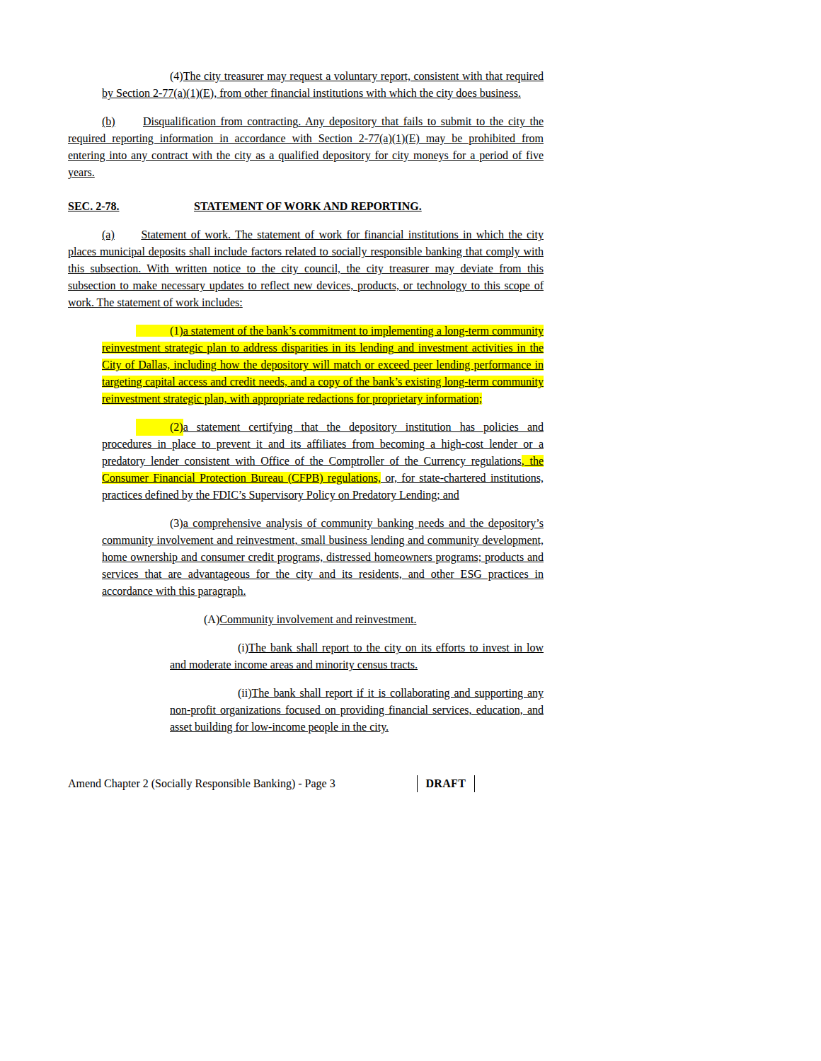(4) The city treasurer may request a voluntary report, consistent with that required by Section 2-77(a)(1)(E), from other financial institutions with which the city does business.
(b) Disqualification from contracting. Any depository that fails to submit to the city the required reporting information in accordance with Section 2-77(a)(1)(E) may be prohibited from entering into any contract with the city as a qualified depository for city moneys for a period of five years.
SEC. 2-78. STATEMENT OF WORK AND REPORTING.
(a) Statement of work. The statement of work for financial institutions in which the city places municipal deposits shall include factors related to socially responsible banking that comply with this subsection. With written notice to the city council, the city treasurer may deviate from this subsection to make necessary updates to reflect new devices, products, or technology to this scope of work. The statement of work includes:
(1) a statement of the bank’s commitment to implementing a long-term community reinvestment strategic plan to address disparities in its lending and investment activities in the City of Dallas, including how the depository will match or exceed peer lending performance in targeting capital access and credit needs, and a copy of the bank’s existing long-term community reinvestment strategic plan, with appropriate redactions for proprietary information;
(2) a statement certifying that the depository institution has policies and procedures in place to prevent it and its affiliates from becoming a high-cost lender or a predatory lender consistent with Office of the Comptroller of the Currency regulations, the Consumer Financial Protection Bureau (CFPB) regulations, or, for state-chartered institutions, practices defined by the FDIC’s Supervisory Policy on Predatory Lending; and
(3) a comprehensive analysis of community banking needs and the depository’s community involvement and reinvestment, small business lending and community development, home ownership and consumer credit programs, distressed homeowners programs; products and services that are advantageous for the city and its residents, and other ESG practices in accordance with this paragraph.
(A) Community involvement and reinvestment.
(i) The bank shall report to the city on its efforts to invest in low and moderate income areas and minority census tracts.
(ii) The bank shall report if it is collaborating and supporting any non-profit organizations focused on providing financial services, education, and asset building for low-income people in the city.
Amend Chapter 2 (Socially Responsible Banking) - Page 3 DRAFT